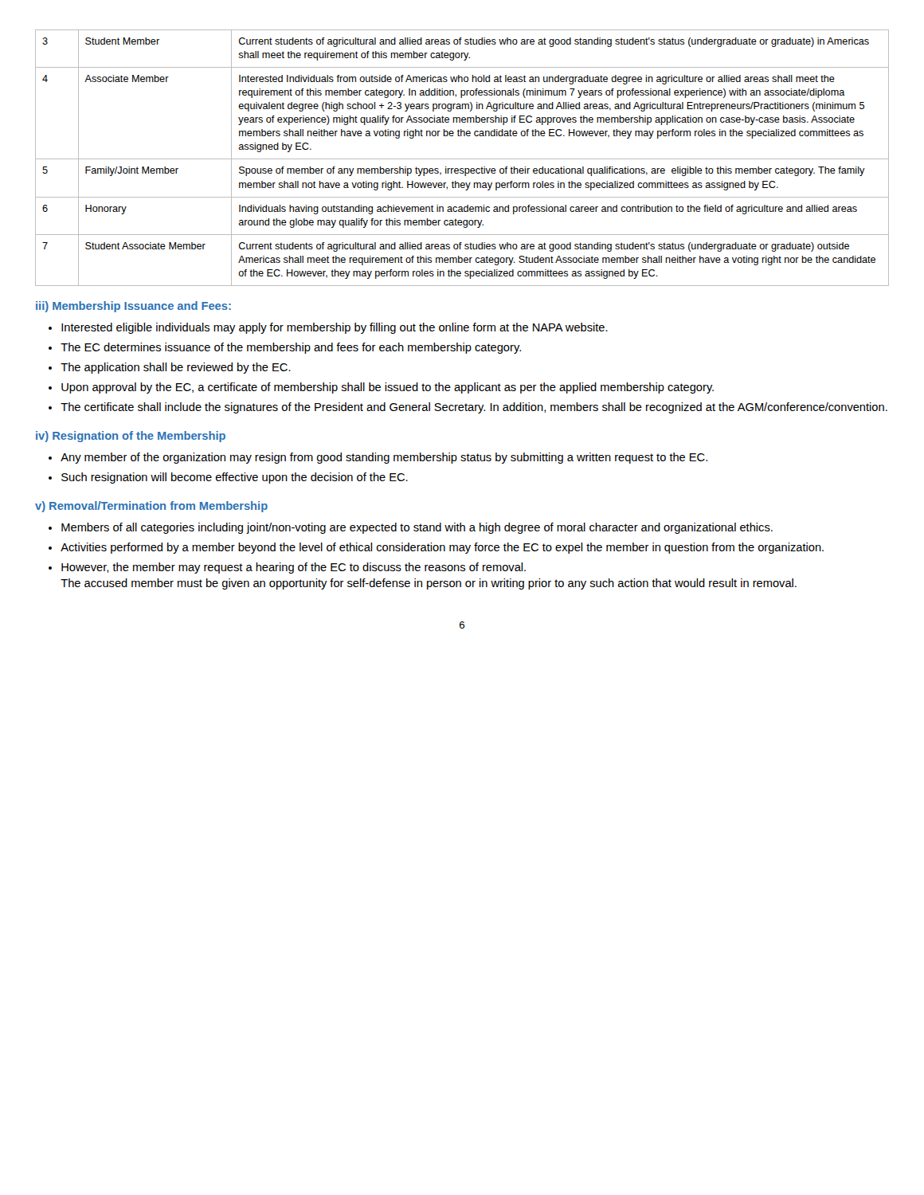| 3 | Student Member | Current students of agricultural and allied areas of studies who are at good standing student's status (undergraduate or graduate) in Americas shall meet the requirement of this member category. |
| 4 | Associate Member | Interested Individuals from outside of Americas who hold at least an undergraduate degree in agriculture or allied areas shall meet the requirement of this member category. In addition, professionals (minimum 7 years of professional experience) with an associate/diploma equivalent degree (high school + 2-3 years program) in Agriculture and Allied areas, and Agricultural Entrepreneurs/Practitioners (minimum 5 years of experience) might qualify for Associate membership if EC approves the membership application on case-by-case basis. Associate members shall neither have a voting right nor be the candidate of the EC. However, they may perform roles in the specialized committees as assigned by EC. |
| 5 | Family/Joint Member | Spouse of member of any membership types, irrespective of their educational qualifications, are eligible to this member category. The family member shall not have a voting right. However, they may perform roles in the specialized committees as assigned by EC. |
| 6 | Honorary | Individuals having outstanding achievement in academic and professional career and contribution to the field of agriculture and allied areas around the globe may qualify for this member category. |
| 7 | Student Associate Member | Current students of agricultural and allied areas of studies who are at good standing student's status (undergraduate or graduate) outside Americas shall meet the requirement of this member category. Student Associate member shall neither have a voting right nor be the candidate of the EC. However, they may perform roles in the specialized committees as assigned by EC. |
iii) Membership Issuance and Fees:
Interested eligible individuals may apply for membership by filling out the online form at the NAPA website.
The EC determines issuance of the membership and fees for each membership category.
The application shall be reviewed by the EC.
Upon approval by the EC, a certificate of membership shall be issued to the applicant as per the applied membership category.
The certificate shall include the signatures of the President and General Secretary. In addition, members shall be recognized at the AGM/conference/convention.
iv) Resignation of the Membership
Any member of the organization may resign from good standing membership status by submitting a written request to the EC.
Such resignation will become effective upon the decision of the EC.
v) Removal/Termination from Membership
Members of all categories including joint/non-voting are expected to stand with a high degree of moral character and organizational ethics.
Activities performed by a member beyond the level of ethical consideration may force the EC to expel the member in question from the organization.
However, the member may request a hearing of the EC to discuss the reasons of removal.
The accused member must be given an opportunity for self-defense in person or in writing prior to any such action that would result in removal.
6